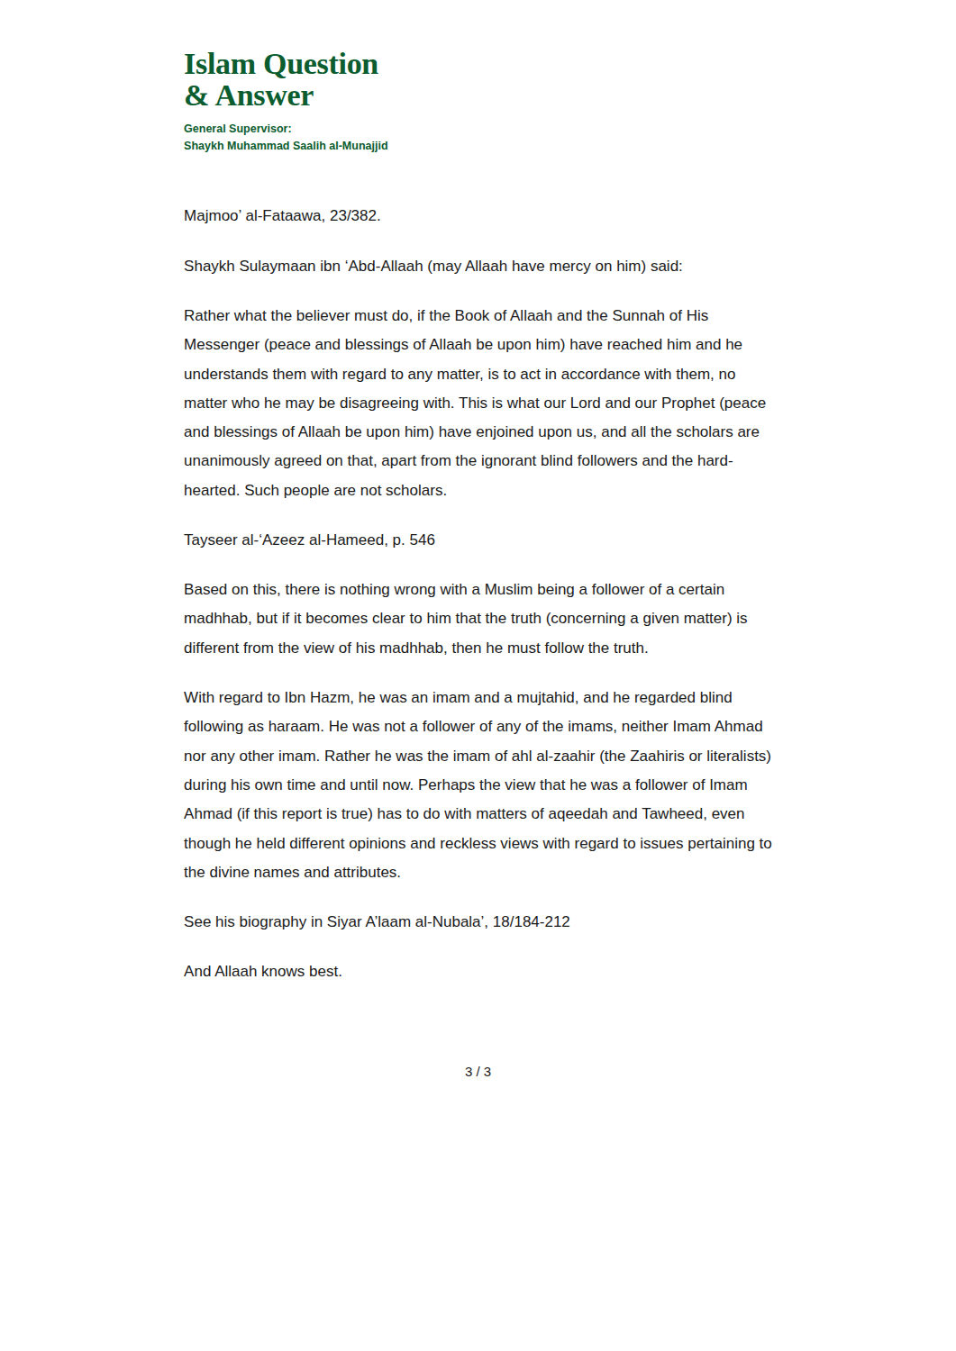Islam Question
& Answer
General Supervisor: Shaykh Muhammad Saalih al-Munajjid
Majmoo’ al-Fataawa, 23/382.
Shaykh Sulaymaan ibn ‘Abd-Allaah (may Allaah have mercy on him) said:
Rather what the believer must do, if the Book of Allaah and the Sunnah of His Messenger (peace and blessings of Allaah be upon him) have reached him and he understands them with regard to any matter, is to act in accordance with them, no matter who he may be disagreeing with. This is what our Lord and our Prophet (peace and blessings of Allaah be upon him) have enjoined upon us, and all the scholars are unanimously agreed on that, apart from the ignorant blind followers and the hard-hearted. Such people are not scholars.
Tayseer al-‘Azeez al-Hameed, p. 546
Based on this, there is nothing wrong with a Muslim being a follower of a certain madhhab, but if it becomes clear to him that the truth (concerning a given matter) is different from the view of his madhhab, then he must follow the truth.
With regard to Ibn Hazm, he was an imam and a mujtahid, and he regarded blind following as haraam. He was not a follower of any of the imams, neither Imam Ahmad nor any other imam. Rather he was the imam of ahl al-zaahir (the Zaahiris or literalists) during his own time and until now. Perhaps the view that he was a follower of Imam Ahmad (if this report is true) has to do with matters of aqeedah and Tawheed, even though he held different opinions and reckless views with regard to issues pertaining to the divine names and attributes.
See his biography in Siyar A’laam al-Nubala’, 18/184-212
And Allaah knows best.
3 / 3